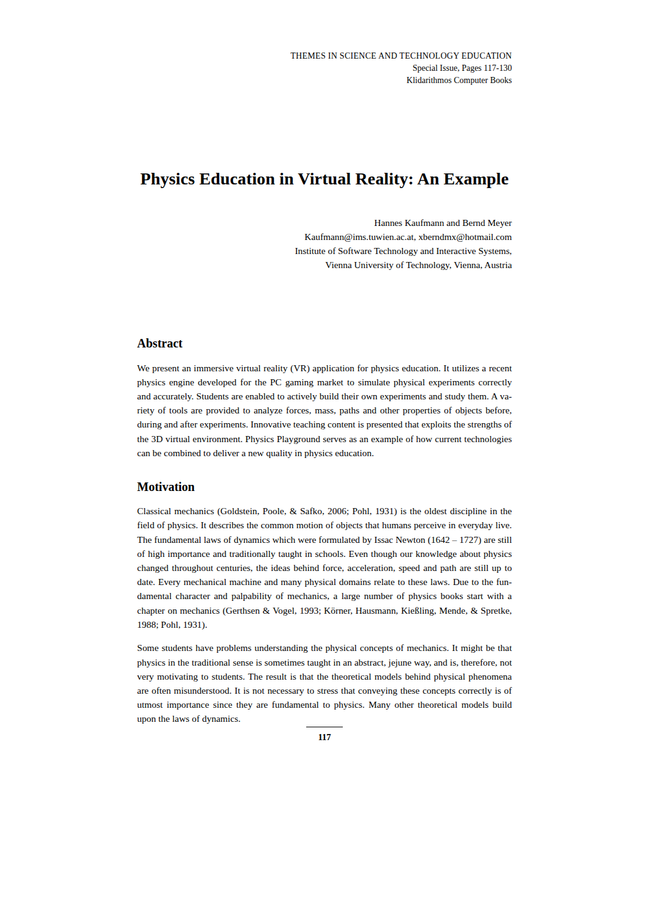THEMES IN SCIENCE AND TECHNOLOGY EDUCATION
Special Issue, Pages 117-130
Klidarithmos Computer Books
Physics Education in Virtual Reality: An Example
Hannes Kaufmann and Bernd Meyer
Kaufmann@ims.tuwien.ac.at, xberndmx@hotmail.com
Institute of Software Technology and Interactive Systems,
Vienna University of Technology, Vienna, Austria
Abstract
We present an immersive virtual reality (VR) application for physics education. It utilizes a recent physics engine developed for the PC gaming market to simulate physical experiments correctly and accurately. Students are enabled to actively build their own experiments and study them. A variety of tools are provided to analyze forces, mass, paths and other properties of objects before, during and after experiments. Innovative teaching content is presented that exploits the strengths of the 3D virtual environment. Physics Playground serves as an example of how current technologies can be combined to deliver a new quality in physics education.
Motivation
Classical mechanics (Goldstein, Poole, & Safko, 2006; Pohl, 1931) is the oldest discipline in the field of physics. It describes the common motion of objects that humans perceive in everyday live. The fundamental laws of dynamics which were formulated by Issac Newton (1642 – 1727) are still of high importance and traditionally taught in schools. Even though our knowledge about physics changed throughout centuries, the ideas behind force, acceleration, speed and path are still up to date. Every mechanical machine and many physical domains relate to these laws. Due to the fundamental character and palpability of mechanics, a large number of physics books start with a chapter on mechanics (Gerthsen & Vogel, 1993; Körner, Hausmann, Kießling, Mende, & Spretke, 1988; Pohl, 1931).
Some students have problems understanding the physical concepts of mechanics. It might be that physics in the traditional sense is sometimes taught in an abstract, jejune way, and is, therefore, not very motivating to students. The result is that the theoretical models behind physical phenomena are often misunderstood. It is not necessary to stress that conveying these concepts correctly is of utmost importance since they are fundamental to physics. Many other theoretical models build upon the laws of dynamics.
117